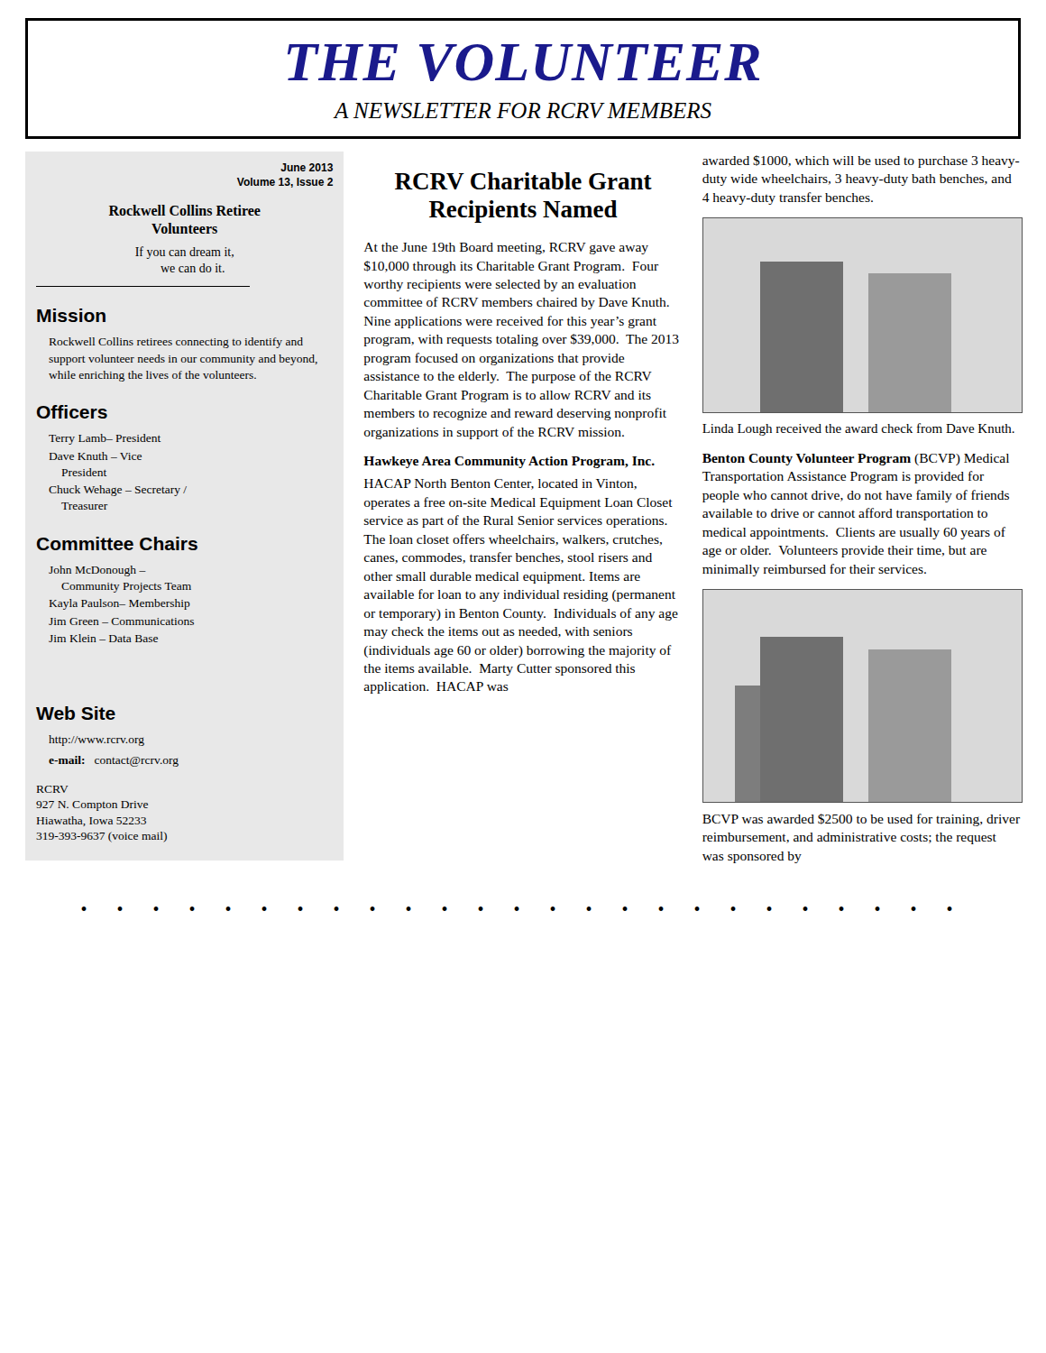THE VOLUNTEER
A NEWSLETTER FOR RCRV MEMBERS
June 2013
Volume 13, Issue 2
Rockwell Collins Retiree
Volunteers
If you can dream it, we can do it.
Mission
Rockwell Collins retirees connecting to identify and support volunteer needs in our community and beyond, while enriching the lives of the volunteers.
Officers
Terry Lamb– President
Dave Knuth – Vice President
Chuck Wehage – Secretary / Treasurer
Committee Chairs
John McDonough – Community Projects Team
Kayla Paulson– Membership
Jim Green – Communications
Jim Klein – Data Base
Web Site
http://www.rcrv.org
e-mail: contact@rcrv.org
RCRV
927 N. Compton Drive
Hiawatha, Iowa 52233
319-393-9637 (voice mail)
RCRV Charitable Grant Recipients Named
At the June 19th Board meeting, RCRV gave away $10,000 through its Charitable Grant Program. Four worthy recipients were selected by an evaluation committee of RCRV members chaired by Dave Knuth. Nine applications were received for this year’s grant program, with requests totaling over $39,000. The 2013 program focused on organizations that provide assistance to the elderly. The purpose of the RCRV Charitable Grant Program is to allow RCRV and its members to recognize and reward deserving nonprofit organizations in support of the RCRV mission.
Hawkeye Area Community Action Program, Inc.
HACAP North Benton Center, located in Vinton, operates a free on-site Medical Equipment Loan Closet service as part of the Rural Senior services operations. The loan closet offers wheelchairs, walkers, crutches, canes, commodes, transfer benches, stool risers and other small durable medical equipment. Items are available for loan to any individual residing (permanent or temporary) in Benton County. Individuals of any age may check the items out as needed, with seniors (individuals age 60 or older) borrowing the majority of the items available. Marty Cutter sponsored this application. HACAP was
awarded $1000, which will be used to purchase 3 heavy-duty wide wheelchairs, 3 heavy-duty bath benches, and 4 heavy-duty transfer benches.
Linda Lough received the award check from Dave Knuth.
Benton County Volunteer Program (BCVP) Medical Transportation Assistance Program is provided for people who cannot drive, do not have family of friends available to drive or cannot afford transportation to medical appointments. Clients are usually 60 years of age or older. Volunteers provide their time, but are minimally reimbursed for their services.
BCVP was awarded $2500 to be used for training, driver reimbursement, and administrative costs; the request was sponsored by
• • • • • • • • • • • • • • • • • • • • • • • • •